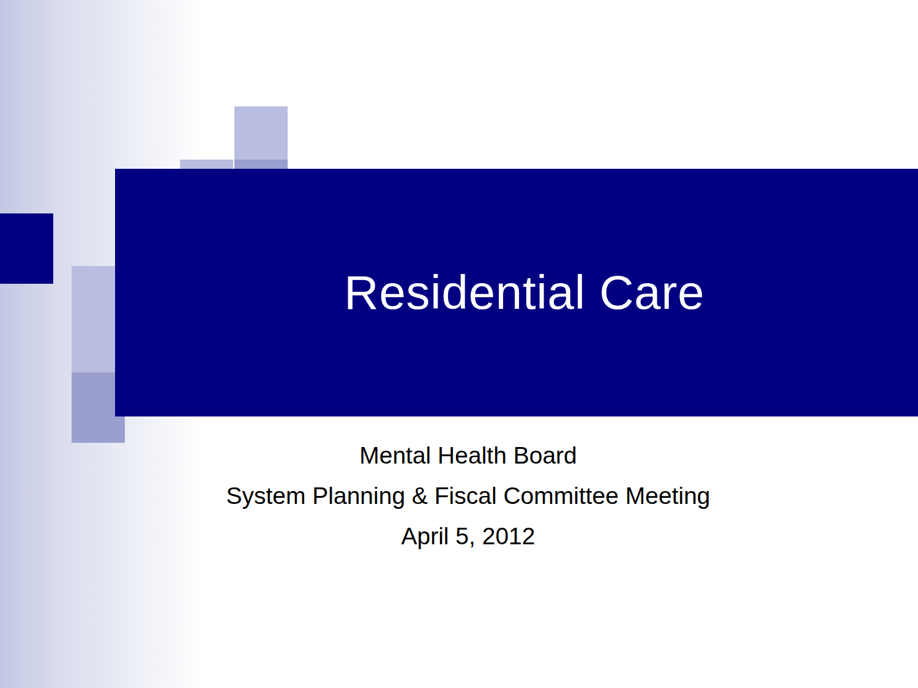Residential Care
Mental Health Board
System Planning & Fiscal Committee Meeting
April 5, 2012